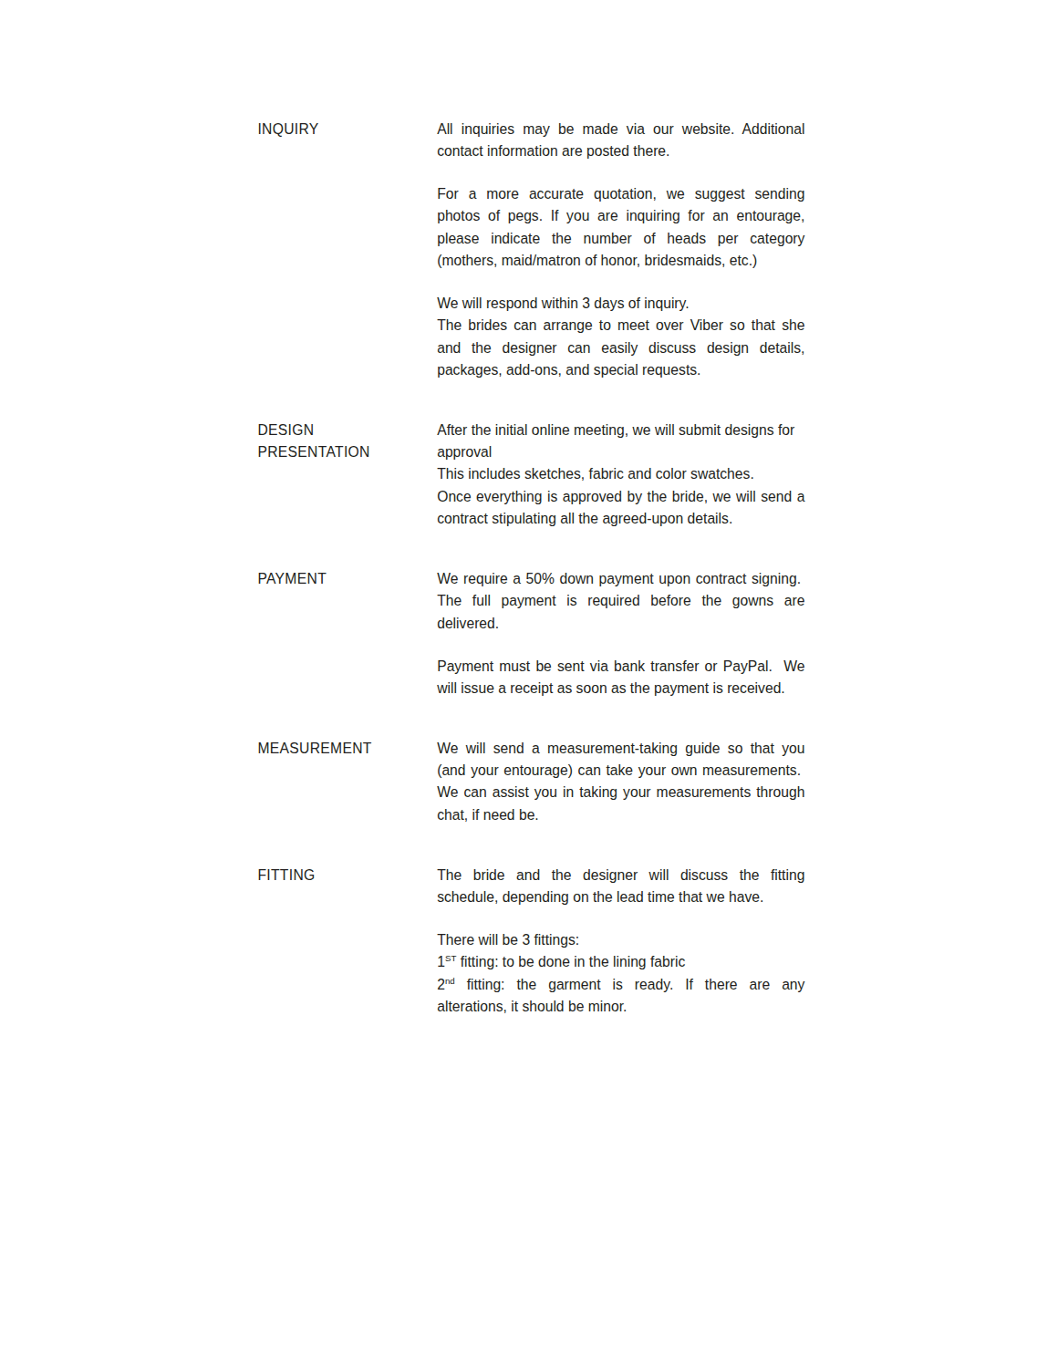INQUIRY
All inquiries may be made via our website. Additional contact information are posted there.
For a more accurate quotation, we suggest sending photos of pegs. If you are inquiring for an entourage, please indicate the number of heads per category (mothers, maid/matron of honor, bridesmaids, etc.)
We will respond within 3 days of inquiry.
The brides can arrange to meet over Viber so that she and the designer can easily discuss design details, packages, add-ons, and special requests.
DESIGN
PRESENTATION
After the initial online meeting, we will submit designs for approval
This includes sketches, fabric and color swatches.
Once everything is approved by the bride, we will send a contract stipulating all the agreed-upon details.
PAYMENT
We require a 50% down payment upon contract signing. The full payment is required before the gowns are delivered.
Payment must be sent via bank transfer or PayPal. We will issue a receipt as soon as the payment is received.
MEASUREMENT
We will send a measurement-taking guide so that you (and your entourage) can take your own measurements. We can assist you in taking your measurements through chat, if need be.
FITTING
The bride and the designer will discuss the fitting schedule, depending on the lead time that we have.
There will be 3 fittings:
1ST fitting: to be done in the lining fabric
2nd fitting: the garment is ready. If there are any alterations, it should be minor.